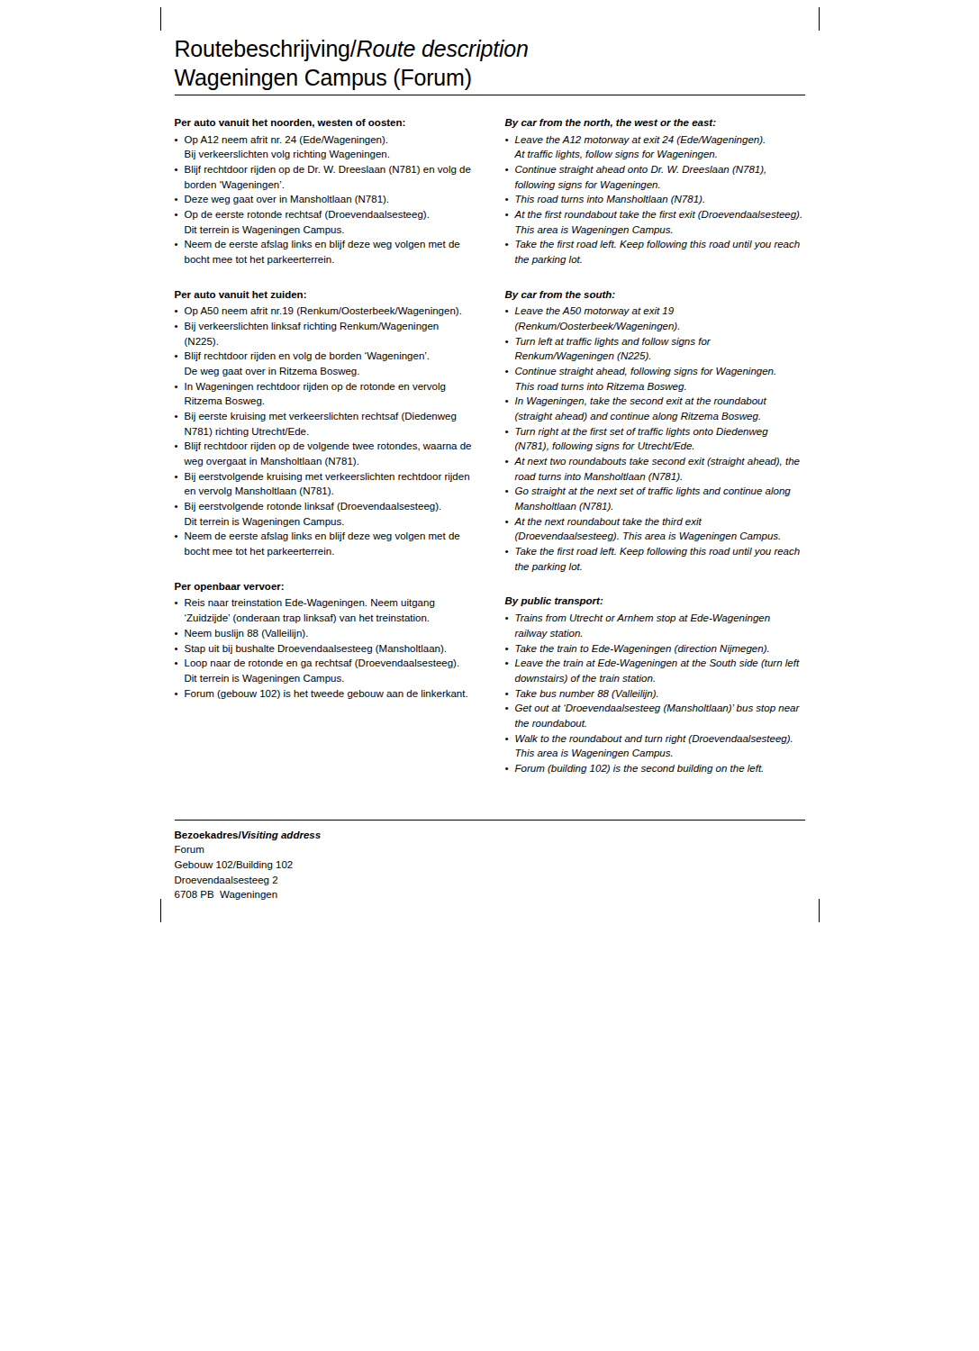Routebeschrijving/Route description Wageningen Campus (Forum)
Per auto vanuit het noorden, westen of oosten:
Op A12 neem afrit nr. 24 (Ede/Wageningen).
Bij verkeerslichten volg richting Wageningen.
Blijf rechtdoor rijden op de Dr. W. Dreeslaan (N781) en volg de borden ‘Wageningen’.
Deze weg gaat over in Mansholtlaan (N781).
Op de eerste rotonde rechtsaf (Droevendaalsesteeg).
Dit terrein is Wageningen Campus.
Neem de eerste afslag links en blijf deze weg volgen met de bocht mee tot het parkeerterrein.
Per auto vanuit het zuiden:
Op A50 neem afrit nr.19 (Renkum/Oosterbeek/Wageningen).
Bij verkeerslichten linksaf richting Renkum/Wageningen (N225).
Blijf rechtdoor rijden en volg de borden ‘Wageningen’.
De weg gaat over in Ritzema Bosweg.
In Wageningen rechtdoor rijden op de rotonde en vervolg Ritzema Bosweg.
Bij eerste kruising met verkeerslichten rechtsaf (Diedenweg N781) richting Utrecht/Ede.
Blijf rechtdoor rijden op de volgende twee rotondes, waarna de weg overgaat in Mansholtlaan (N781).
Bij eerstvolgende kruising met verkeerslichten rechtdoor rijden en vervolg Mansholtlaan (N781).
Bij eerstvolgende rotonde linksaf (Droevendaalsesteeg).
Dit terrein is Wageningen Campus.
Neem de eerste afslag links en blijf deze weg volgen met de bocht mee tot het parkeerterrein.
Per openbaar vervoer:
Reis naar treinstation Ede-Wageningen. Neem uitgang ‘Zuidzijde’ (onderaan trap linksaf) van het treinstation.
Neem buslijn 88 (Valleilijn).
Stap uit bij bushalte Droevendaalsesteeg (Mansholtlaan).
Loop naar de rotonde en ga rechtsaf (Droevendaalsesteeg). Dit terrein is Wageningen Campus.
Forum (gebouw 102) is het tweede gebouw aan de linkerkant.
By car from the north, the west or the east:
Leave the A12 motorway at exit 24 (Ede/Wageningen).
At traffic lights, follow signs for Wageningen.
Continue straight ahead onto Dr. W. Dreeslaan (N781), following signs for Wageningen.
This road turns into Mansholtlaan (N781).
At the first roundabout take the first exit (Droevendaalsesteeg). This area is Wageningen Campus.
Take the first road left. Keep following this road until you reach the parking lot.
By car from the south:
Leave the A50 motorway at exit 19 (Renkum/Oosterbeek/Wageningen).
Turn left at traffic lights and follow signs for Renkum/Wageningen (N225).
Continue straight ahead, following signs for Wageningen.
This road turns into Ritzema Bosweg.
In Wageningen, take the second exit at the roundabout (straight ahead) and continue along Ritzema Bosweg.
Turn right at the first set of traffic lights onto Diedenweg (N781), following signs for Utrecht/Ede.
At next two roundabouts take second exit (straight ahead), the road turns into Mansholtlaan (N781).
Go straight at the next set of traffic lights and continue along Mansholtlaan (N781).
At the next roundabout take the third exit (Droevendaalsesteeg). This area is Wageningen Campus.
Take the first road left. Keep following this road until you reach the parking lot.
By public transport:
Trains from Utrecht or Arnhem stop at Ede-Wageningen railway station.
Take the train to Ede-Wageningen (direction Nijmegen).
Leave the train at Ede-Wageningen at the South side (turn left downstairs) of the train station.
Take bus number 88 (Valleilijn).
Get out at ‘Droevendaalsesteeg (Mansholtlaan)’ bus stop near the roundabout.
Walk to the roundabout and turn right (Droevendaalsesteeg). This area is Wageningen Campus.
Forum (building 102) is the second building on the left.
Bezoekadres/Visiting address
Forum
Gebouw 102/Building 102
Droevendaalsesteeg 2
6708 PB Wageningen